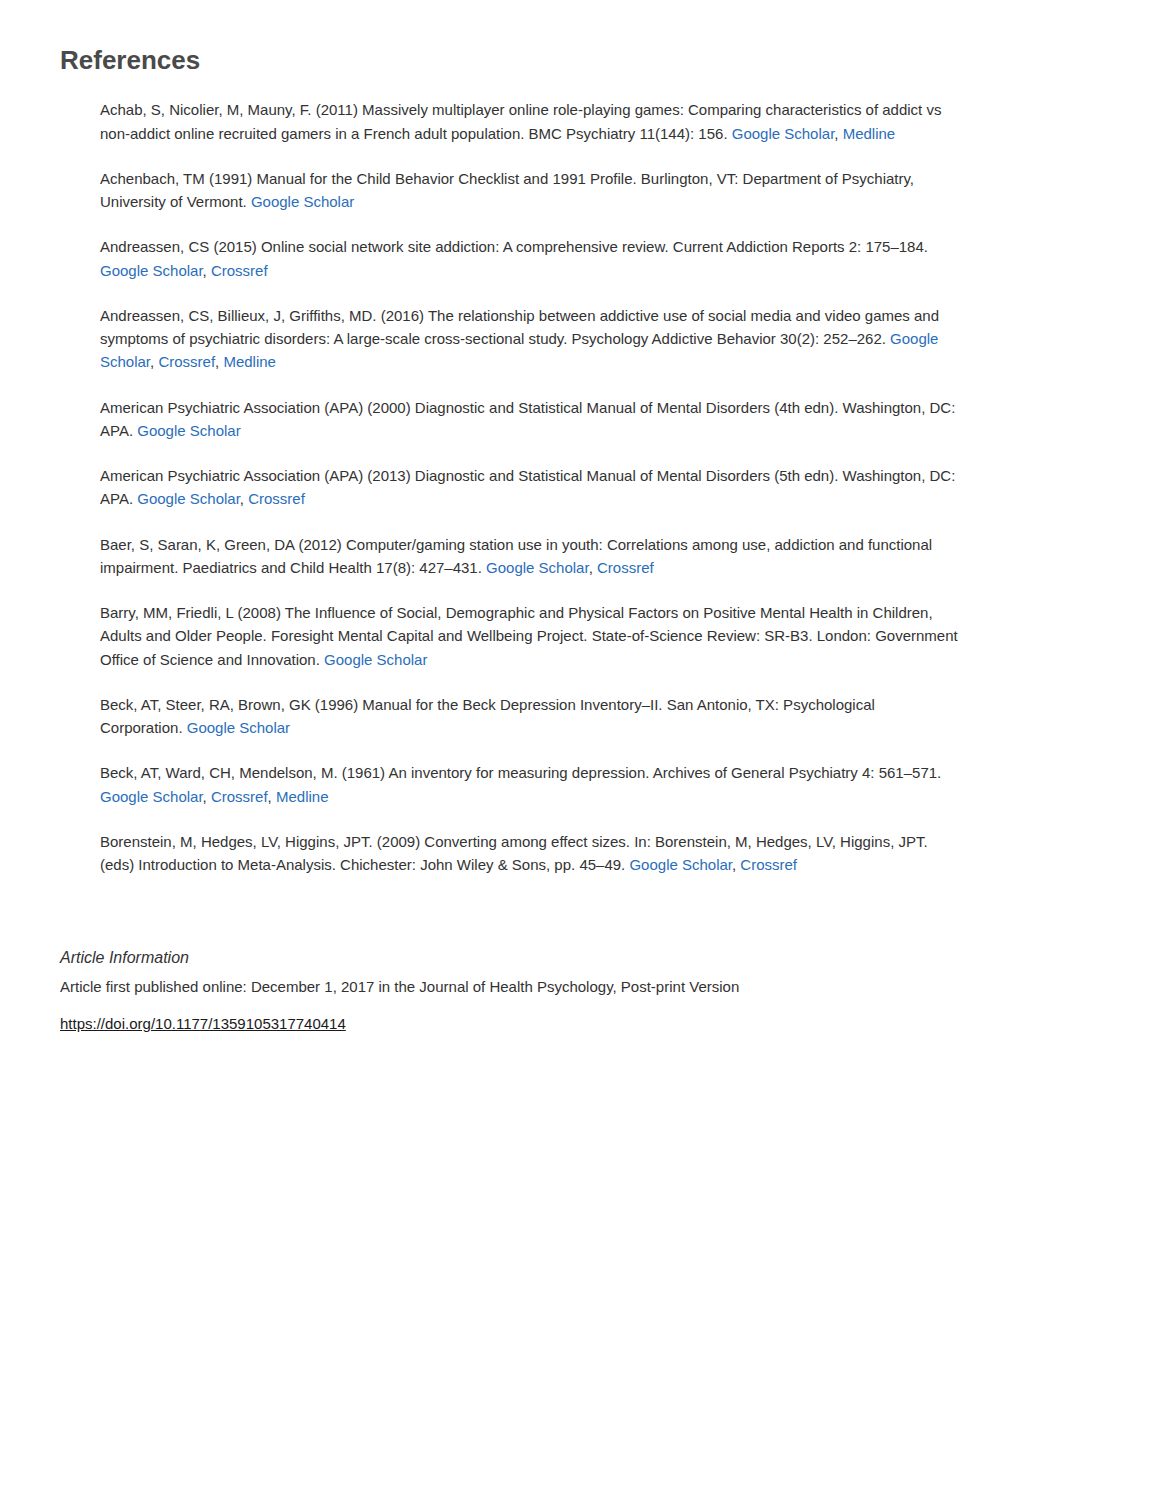References
Achab, S, Nicolier, M, Mauny, F. (2011) Massively multiplayer online role-playing games: Comparing characteristics of addict vs non-addict online recruited gamers in a French adult population. BMC Psychiatry 11(144): 156. Google Scholar, Medline
Achenbach, TM (1991) Manual for the Child Behavior Checklist and 1991 Profile. Burlington, VT: Department of Psychiatry, University of Vermont. Google Scholar
Andreassen, CS (2015) Online social network site addiction: A comprehensive review. Current Addiction Reports 2: 175–184. Google Scholar, Crossref
Andreassen, CS, Billieux, J, Griffiths, MD. (2016) The relationship between addictive use of social media and video games and symptoms of psychiatric disorders: A large-scale cross-sectional study. Psychology Addictive Behavior 30(2): 252–262. Google Scholar, Crossref, Medline
American Psychiatric Association (APA) (2000) Diagnostic and Statistical Manual of Mental Disorders (4th edn). Washington, DC: APA. Google Scholar
American Psychiatric Association (APA) (2013) Diagnostic and Statistical Manual of Mental Disorders (5th edn). Washington, DC: APA. Google Scholar, Crossref
Baer, S, Saran, K, Green, DA (2012) Computer/gaming station use in youth: Correlations among use, addiction and functional impairment. Paediatrics and Child Health 17(8): 427–431. Google Scholar, Crossref
Barry, MM, Friedli, L (2008) The Influence of Social, Demographic and Physical Factors on Positive Mental Health in Children, Adults and Older People. Foresight Mental Capital and Wellbeing Project. State-of-Science Review: SR-B3. London: Government Office of Science and Innovation. Google Scholar
Beck, AT, Steer, RA, Brown, GK (1996) Manual for the Beck Depression Inventory–II. San Antonio, TX: Psychological Corporation. Google Scholar
Beck, AT, Ward, CH, Mendelson, M. (1961) An inventory for measuring depression. Archives of General Psychiatry 4: 561–571. Google Scholar, Crossref, Medline
Borenstein, M, Hedges, LV, Higgins, JPT. (2009) Converting among effect sizes. In: Borenstein, M, Hedges, LV, Higgins, JPT. (eds) Introduction to Meta-Analysis. Chichester: John Wiley & Sons, pp. 45–49. Google Scholar, Crossref
Article Information
Article first published online: December 1, 2017 in the Journal of Health Psychology, Post-print Version
https://doi.org/10.1177/1359105317740414